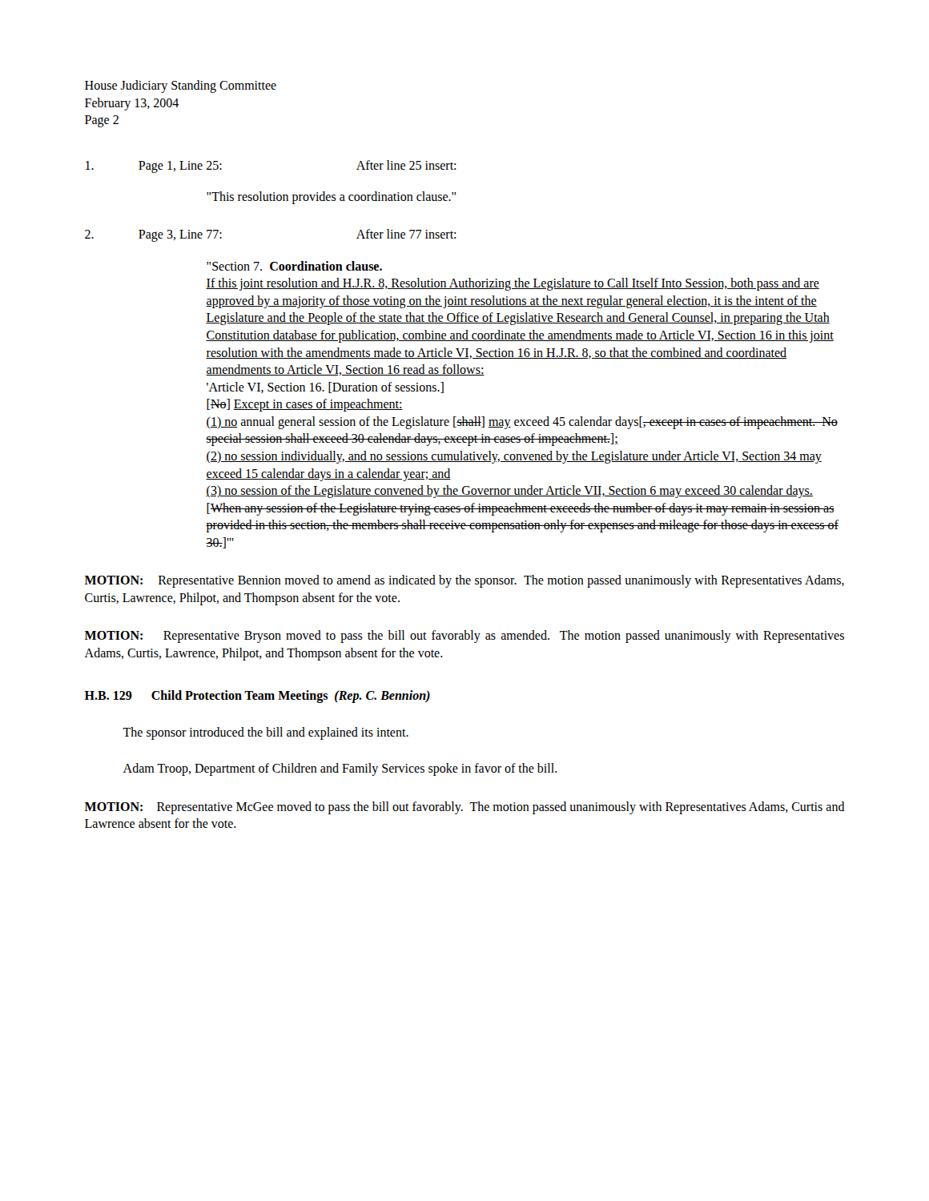House Judiciary Standing Committee
February 13, 2004
Page 2
| 1. | Page 1, Line 25: | After line 25 insert: |
"This resolution provides a coordination clause."
| 2. | Page 3, Line 77: | After line 77 insert: |
"Section 7. Coordination clause.
If this joint resolution and H.J.R. 8, Resolution Authorizing the Legislature to Call Itself Into Session, both pass and are approved by a majority of those voting on the joint resolutions at the next regular general election, it is the intent of the Legislature and the People of the state that the Office of Legislative Research and General Counsel, in preparing the Utah Constitution database for publication, combine and coordinate the amendments made to Article VI, Section 16 in this joint resolution with the amendments made to Article VI, Section 16 in H.J.R. 8, so that the combined and coordinated amendments to Article VI, Section 16 read as follows:
'Article VI, Section 16. [Duration of sessions.]
[No] Except in cases of impeachment:
(1) no annual general session of the Legislature [shall] may exceed 45 calendar days[, except in cases of impeachment. No special session shall exceed 30 calendar days, except in cases of impeachment.];
(2) no session individually, and no sessions cumulatively, convened by the Legislature under Article VI, Section 34 may exceed 15 calendar days in a calendar year; and
(3) no session of the Legislature convened by the Governor under Article VII, Section 6 may exceed 30 calendar days.
[When any session of the Legislature trying cases of impeachment exceeds the number of days it may remain in session as provided in this section, the members shall receive compensation only for expenses and mileage for those days in excess of 30.]'"
MOTION: Representative Bennion moved to amend as indicated by the sponsor. The motion passed unanimously with Representatives Adams, Curtis, Lawrence, Philpot, and Thompson absent for the vote.
MOTION: Representative Bryson moved to pass the bill out favorably as amended. The motion passed unanimously with Representatives Adams, Curtis, Lawrence, Philpot, and Thompson absent for the vote.
H.B. 129 Child Protection Team Meetings (Rep. C. Bennion)
The sponsor introduced the bill and explained its intent.
Adam Troop, Department of Children and Family Services spoke in favor of the bill.
MOTION: Representative McGee moved to pass the bill out favorably. The motion passed unanimously with Representatives Adams, Curtis and Lawrence absent for the vote.